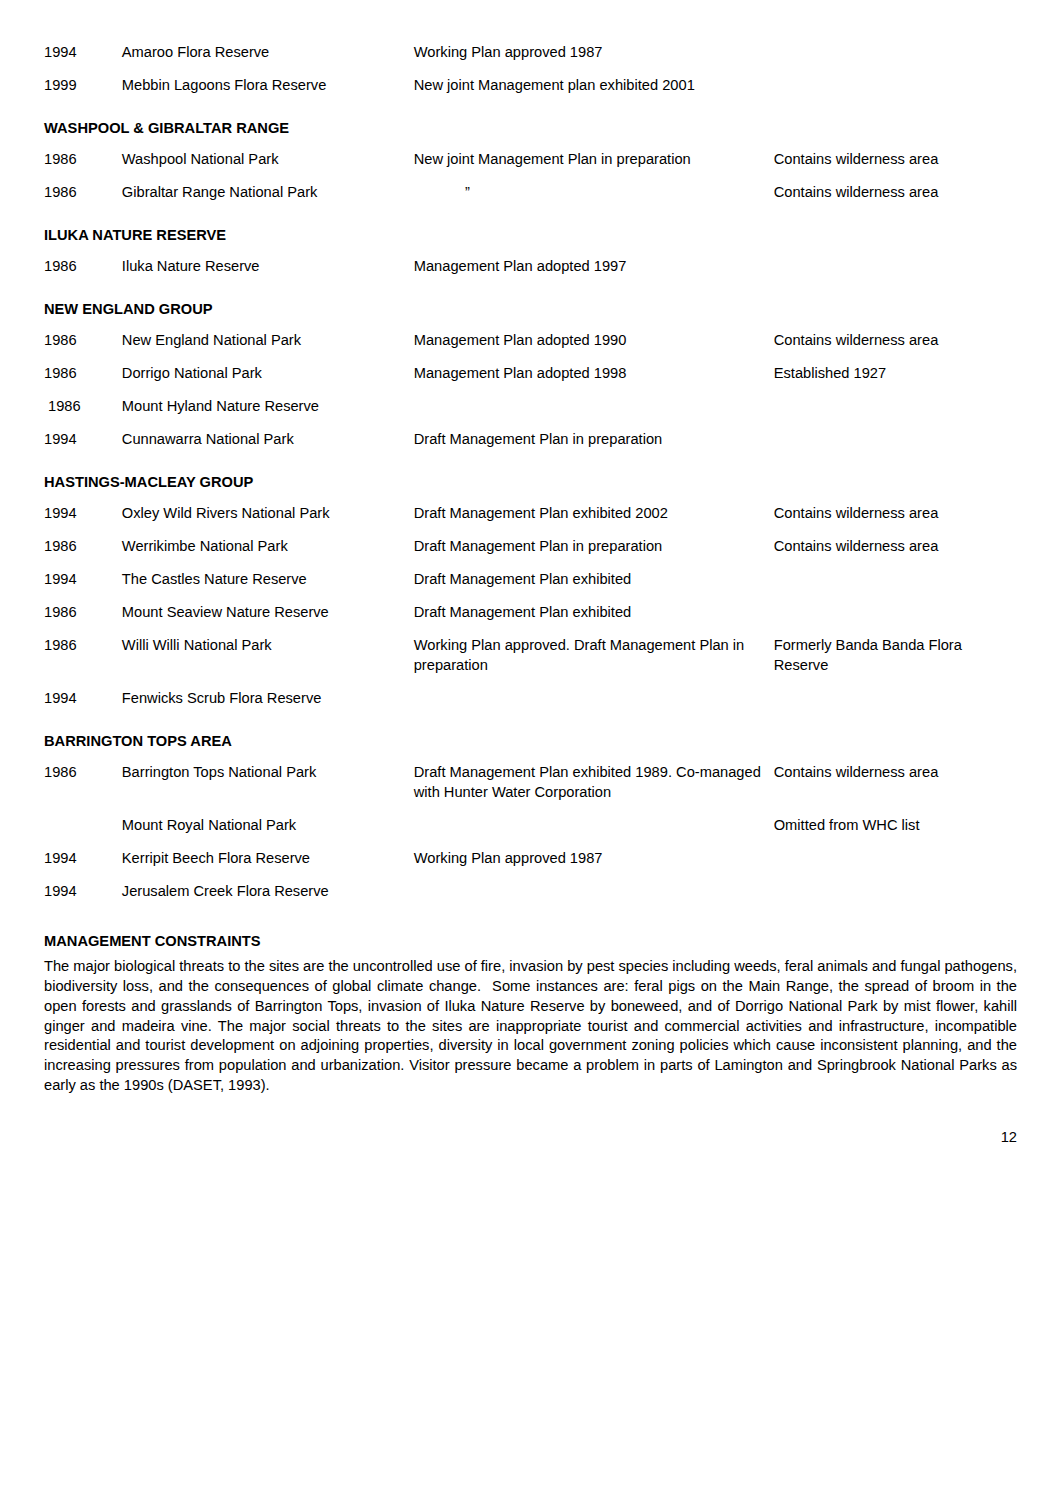| 1994 | Amaroo Flora Reserve | Working Plan approved 1987 | |
| 1999 | Mebbin Lagoons Flora Reserve | New joint Management plan exhibited 2001 | |
| WASHPOOL & GIBRALTAR RANGE |
| 1986 | Washpool National Park | New joint Management Plan in preparation | Contains wilderness area |
| 1986 | Gibraltar Range National Park | ” | Contains wilderness area |
| ILUKA NATURE RESERVE |
| 1986 | Iluka Nature Reserve | Management Plan adopted 1997 | |
| NEW ENGLAND GROUP |
| 1986 | New England National Park | Management Plan adopted 1990 | Contains wilderness area |
| 1986 | Dorrigo National Park | Management Plan adopted 1998 | Established 1927 |
| 1986 | Mount Hyland Nature Reserve | | |
| 1994 | Cunnawarra National Park | Draft Management Plan in preparation | |
| HASTINGS-MACLEAY GROUP |
| 1994 | Oxley Wild Rivers National Park | Draft Management Plan exhibited 2002 | Contains wilderness area |
| 1986 | Werrikimbe National Park | Draft Management Plan in preparation | Contains wilderness area |
| 1994 | The Castles Nature Reserve | Draft Management Plan exhibited | |
| 1986 | Mount Seaview Nature Reserve | Draft Management Plan exhibited | |
| 1986 | Willi Willi National Park | Working Plan approved. Draft Management Plan in preparation | Formerly Banda Banda Flora Reserve |
| 1994 | Fenwicks Scrub Flora Reserve | | |
| BARRINGTON TOPS AREA |
| 1986 | Barrington Tops National Park | Draft Management Plan exhibited 1989. Co-managed with Hunter Water Corporation | Contains wilderness area |
| | Mount Royal National Park | | Omitted from WHC list |
| 1994 | Kerripit Beech Flora Reserve | Working Plan approved 1987 | |
| 1994 | Jerusalem Creek Flora Reserve | | |
MANAGEMENT CONSTRAINTS
The major biological threats to the sites are the uncontrolled use of fire, invasion by pest species including weeds, feral animals and fungal pathogens, biodiversity loss, and the consequences of global climate change. Some instances are: feral pigs on the Main Range, the spread of broom in the open forests and grasslands of Barrington Tops, invasion of Iluka Nature Reserve by boneweed, and of Dorrigo National Park by mist flower, kahill ginger and madeira vine. The major social threats to the sites are inappropriate tourist and commercial activities and infrastructure, incompatible residential and tourist development on adjoining properties, diversity in local government zoning policies which cause inconsistent planning, and the increasing pressures from population and urbanization. Visitor pressure became a problem in parts of Lamington and Springbrook National Parks as early as the 1990s (DASET, 1993).
12